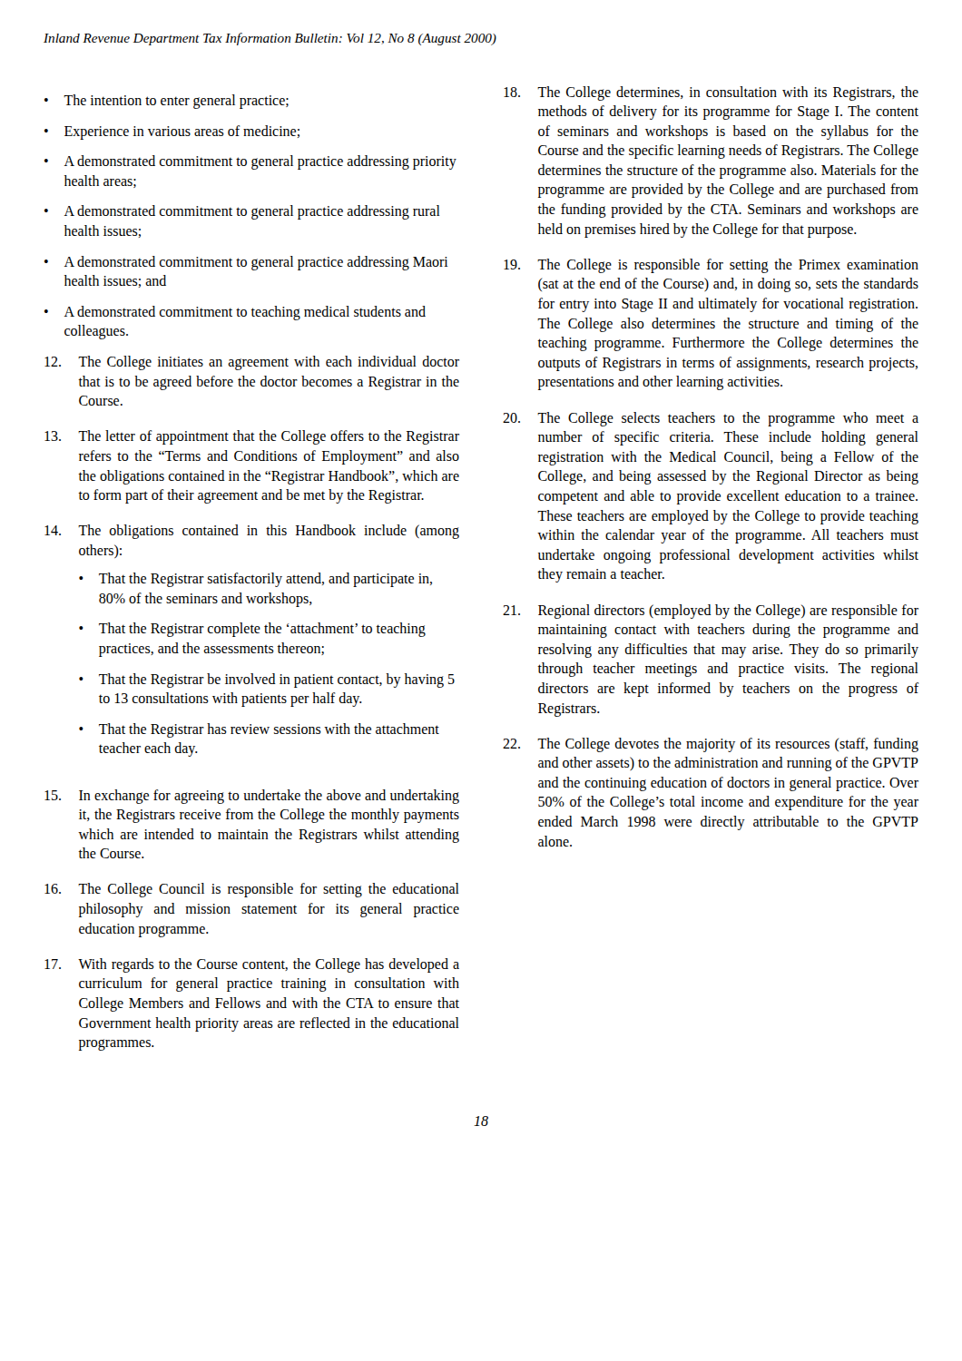Inland Revenue Department Tax Information Bulletin: Vol 12, No 8 (August 2000)
•The intention to enter general practice;
•Experience in various areas of medicine;
•A demonstrated commitment to general practice addressing priority health areas;
•A demonstrated commitment to general practice addressing rural health issues;
•A demonstrated commitment to general practice addressing Maori health issues; and
•A demonstrated commitment to teaching medical students and colleagues.
12. The College initiates an agreement with each individual doctor that is to be agreed before the doctor becomes a Registrar in the Course.
13. The letter of appointment that the College offers to the Registrar refers to the “Terms and Conditions of Employment” and also the obligations contained in the “Registrar Handbook”, which are to form part of their agreement and be met by the Registrar.
14. The obligations contained in this Handbook include (among others):
•That the Registrar satisfactorily attend, and participate in, 80% of the seminars and workshops,
•That the Registrar complete the ‘attachment’ to teaching practices, and the assessments thereon;
•That the Registrar be involved in patient contact, by having 5 to 13 consultations with patients per half day.
•That the Registrar has review sessions with the attachment teacher each day.
15. In exchange for agreeing to undertake the above and undertaking it, the Registrars receive from the College the monthly payments which are intended to maintain the Registrars whilst attending the Course.
16. The College Council is responsible for setting the educational philosophy and mission statement for its general practice education programme.
17. With regards to the Course content, the College has developed a curriculum for general practice training in consultation with College Members and Fellows and with the CTA to ensure that Government health priority areas are reflected in the educational programmes.
18. The College determines, in consultation with its Registrars, the methods of delivery for its programme for Stage I. The content of seminars and workshops is based on the syllabus for the Course and the specific learning needs of Registrars. The College determines the structure of the programme also. Materials for the programme are provided by the College and are purchased from the funding provided by the CTA. Seminars and workshops are held on premises hired by the College for that purpose.
19. The College is responsible for setting the Primex examination (sat at the end of the Course) and, in doing so, sets the standards for entry into Stage II and ultimately for vocational registration. The College also determines the structure and timing of the teaching programme. Furthermore the College determines the outputs of Registrars in terms of assignments, research projects, presentations and other learning activities.
20. The College selects teachers to the programme who meet a number of specific criteria. These include holding general registration with the Medical Council, being a Fellow of the College, and being assessed by the Regional Director as being competent and able to provide excellent education to a trainee. These teachers are employed by the College to provide teaching within the calendar year of the programme. All teachers must undertake ongoing professional development activities whilst they remain a teacher.
21. Regional directors (employed by the College) are responsible for maintaining contact with teachers during the programme and resolving any difficulties that may arise. They do so primarily through teacher meetings and practice visits. The regional directors are kept informed by teachers on the progress of Registrars.
22. The College devotes the majority of its resources (staff, funding and other assets) to the administration and running of the GPVTP and the continuing education of doctors in general practice. Over 50% of the College’s total income and expenditure for the year ended March 1998 were directly attributable to the GPVTP alone.
18